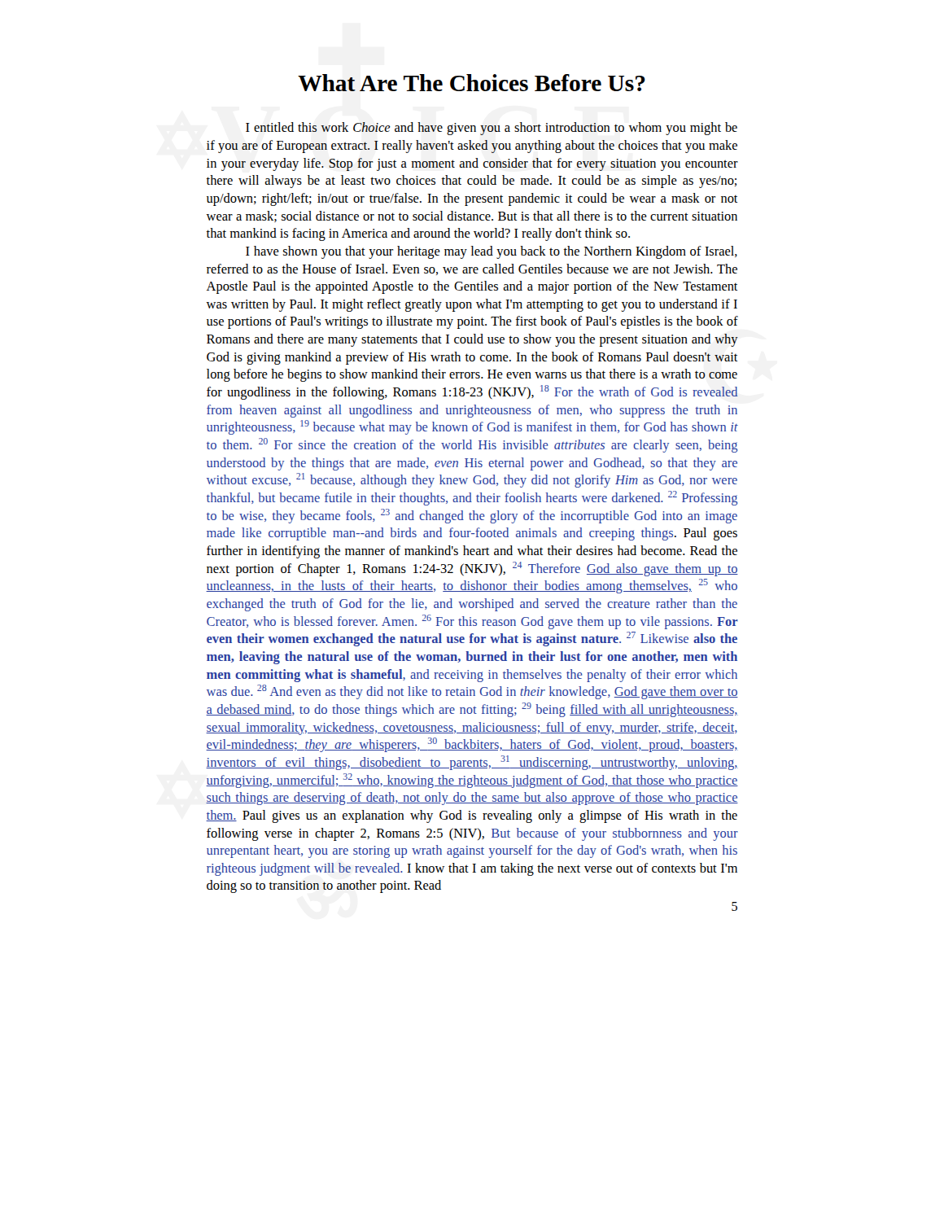VOICE
✝
✡
✡
☪
ॐ
What Are The Choices Before Us?
I entitled this work Choice and have given you a short introduction to whom you might be if you are of European extract. I really haven't asked you anything about the choices that you make in your everyday life. Stop for just a moment and consider that for every situation you encounter there will always be at least two choices that could be made. It could be as simple as yes/no; up/down; right/left; in/out or true/false. In the present pandemic it could be wear a mask or not wear a mask; social distance or not to social distance. But is that all there is to the current situation that mankind is facing in America and around the world? I really don't think so.
I have shown you that your heritage may lead you back to the Northern Kingdom of Israel, referred to as the House of Israel. Even so, we are called Gentiles because we are not Jewish. The Apostle Paul is the appointed Apostle to the Gentiles and a major portion of the New Testament was written by Paul. It might reflect greatly upon what I'm attempting to get you to understand if I use portions of Paul's writings to illustrate my point. The first book of Paul's epistles is the book of Romans and there are many statements that I could use to show you the present situation and why God is giving mankind a preview of His wrath to come. In the book of Romans Paul doesn't wait long before he begins to show mankind their errors. He even warns us that there is a wrath to come for ungodliness in the following, Romans 1:18-23 (NKJV), 18 For the wrath of God is revealed from heaven against all ungodliness and unrighteousness of men, who suppress the truth in unrighteousness, 19 because what may be known of God is manifest in them, for God has shown it to them. 20 For since the creation of the world His invisible attributes are clearly seen, being understood by the things that are made, even His eternal power and Godhead, so that they are without excuse, 21 because, although they knew God, they did not glorify Him as God, nor were thankful, but became futile in their thoughts, and their foolish hearts were darkened. 22 Professing to be wise, they became fools, 23 and changed the glory of the incorruptible God into an image made like corruptible man--and birds and four-footed animals and creeping things. Paul goes further in identifying the manner of mankind's heart and what their desires had become. Read the next portion of Chapter 1, Romans 1:24-32 (NKJV), 24 Therefore God also gave them up to uncleanness, in the lusts of their hearts, to dishonor their bodies among themselves, 25 who exchanged the truth of God for the lie, and worshiped and served the creature rather than the Creator, who is blessed forever. Amen. 26 For this reason God gave them up to vile passions. For even their women exchanged the natural use for what is against nature. 27 Likewise also the men, leaving the natural use of the woman, burned in their lust for one another, men with men committing what is shameful, and receiving in themselves the penalty of their error which was due. 28 And even as they did not like to retain God in their knowledge, God gave them over to a debased mind, to do those things which are not fitting; 29 being filled with all unrighteousness, sexual immorality, wickedness, covetousness, maliciousness; full of envy, murder, strife, deceit, evil-mindedness; they are whisperers, 30 backbiters, haters of God, violent, proud, boasters, inventors of evil things, disobedient to parents, 31 undiscerning, untrustworthy, unloving, unforgiving, unmerciful; 32 who, knowing the righteous judgment of God, that those who practice such things are deserving of death, not only do the same but also approve of those who practice them. Paul gives us an explanation why God is revealing only a glimpse of His wrath in the following verse in chapter 2, Romans 2:5 (NIV), But because of your stubbornness and your unrepentant heart, you are storing up wrath against yourself for the day of God's wrath, when his righteous judgment will be revealed. I know that I am taking the next verse out of contexts but I'm doing so to transition to another point. Read
5